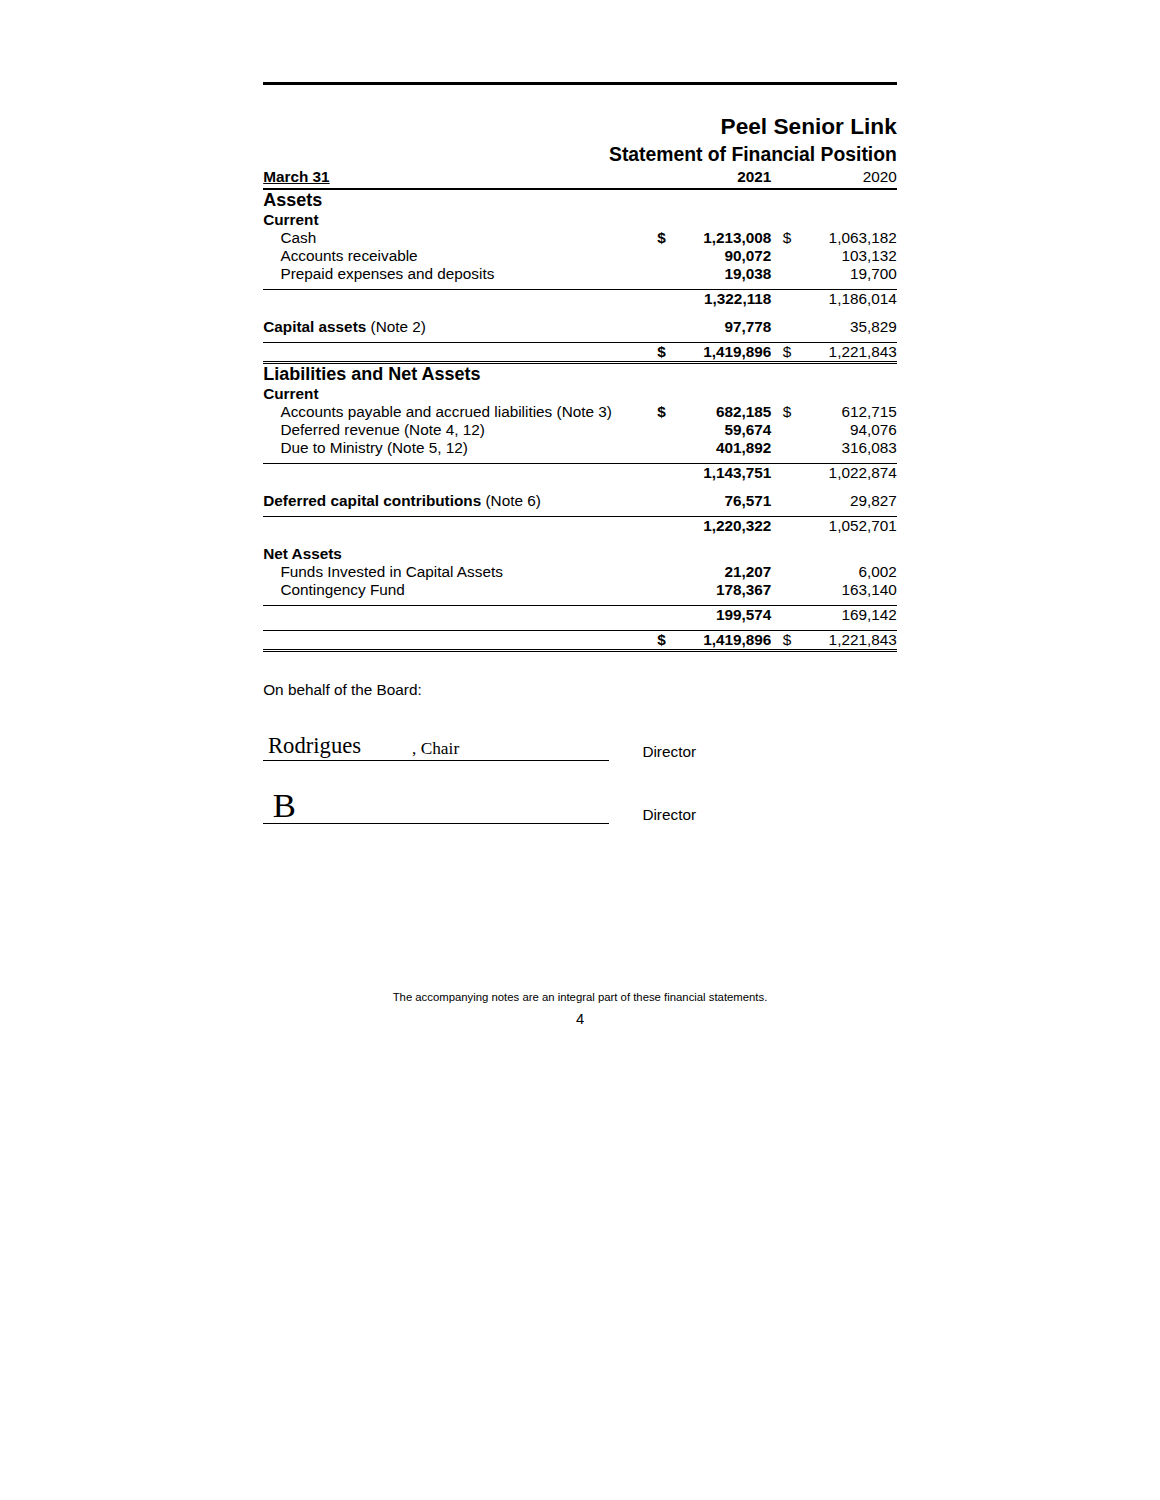Peel Senior Link
Statement of Financial Position
| March 31 | | 2021 | | 2020 |
| Assets |
| Current | | | | |
| Cash | $ | 1,213,008 | $ | 1,063,182 |
| Accounts receivable | | 90,072 | | 103,132 |
| Prepaid expenses and deposits | | 19,038 | | 19,700 |
| | | 1,322,118 | | 1,186,014 |
| Capital assets (Note 2) | | 97,778 | | 35,829 |
| | $ | 1,419,896 | $ | 1,221,843 |
| Liabilities and Net Assets |
| Current | | | | |
| Accounts payable and accrued liabilities (Note 3) | $ | 682,185 | $ | 612,715 |
| Deferred revenue (Note 4, 12) | | 59,674 | | 94,076 |
| Due to Ministry (Note 5, 12) | | 401,892 | | 316,083 |
| | | 1,143,751 | | 1,022,874 |
| Deferred capital contributions (Note 6) | | 76,571 | | 29,827 |
| | | 1,220,322 | | 1,052,701 |
| Net Assets | | | | |
| Funds Invested in Capital Assets | | 21,207 | | 6,002 |
| Contingency Fund | | 178,367 | | 163,140 |
| | | 199,574 | | 169,142 |
| | $ | 1,419,896 | $ | 1,221,843 |
On behalf of the Board:
Rodrigues, Chair
Director
B
Director
The accompanying notes are an integral part of these financial statements.
4